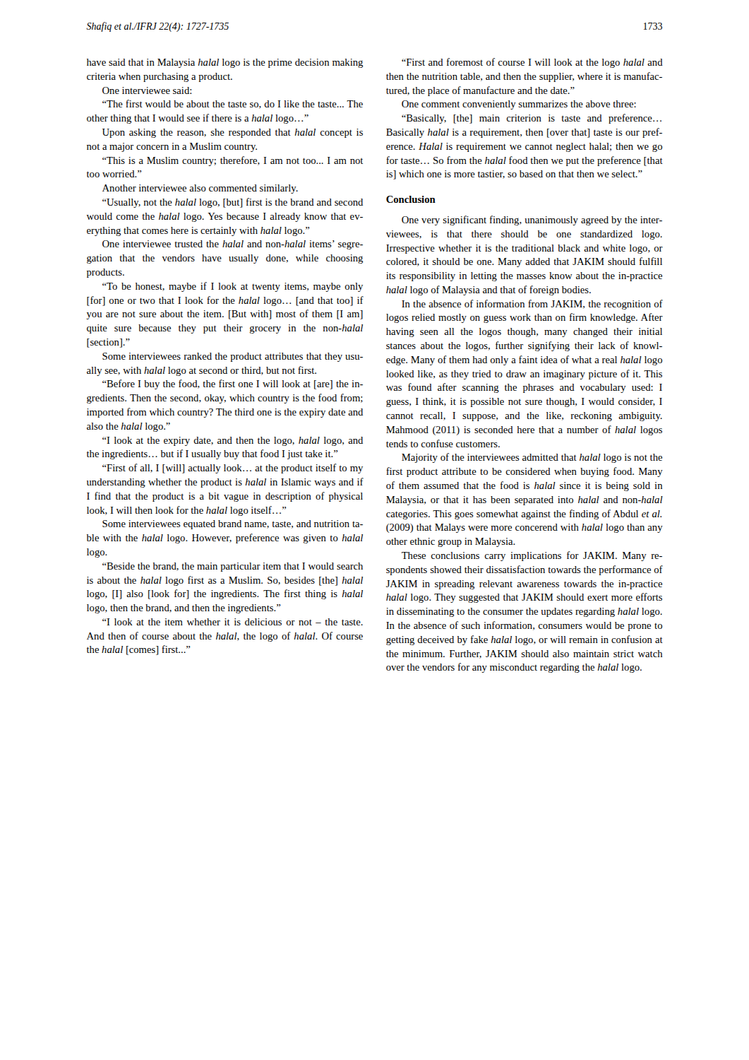Shafiq et al./IFRJ 22(4): 1727-1735 1733
have said that in Malaysia halal logo is the prime decision making criteria when purchasing a product.
One interviewee said:
“The first would be about the taste so, do I like the taste... The other thing that I would see if there is a halal logo…”
Upon asking the reason, she responded that halal concept is not a major concern in a Muslim country.
“This is a Muslim country; therefore, I am not too... I am not too worried.”
Another interviewee also commented similarly.
“Usually, not the halal logo, [but] first is the brand and second would come the halal logo. Yes because I already know that everything that comes here is certainly with halal logo.”
One interviewee trusted the halal and non-halal items’ segregation that the vendors have usually done, while choosing products.
“To be honest, maybe if I look at twenty items, maybe only [for] one or two that I look for the halal logo… [and that too] if you are not sure about the item. [But with] most of them [I am] quite sure because they put their grocery in the non-halal [section].”
Some interviewees ranked the product attributes that they usually see, with halal logo at second or third, but not first.
“Before I buy the food, the first one I will look at [are] the ingredients. Then the second, okay, which country is the food from; imported from which country? The third one is the expiry date and also the halal logo.”
“I look at the expiry date, and then the logo, halal logo, and the ingredients… but if I usually buy that food I just take it.”
“First of all, I [will] actually look… at the product itself to my understanding whether the product is halal in Islamic ways and if I find that the product is a bit vague in description of physical look, I will then look for the halal logo itself…”
Some interviewees equated brand name, taste, and nutrition table with the halal logo. However, preference was given to halal logo.
“Beside the brand, the main particular item that I would search is about the halal logo first as a Muslim. So, besides [the] halal logo, [I] also [look for] the ingredients. The first thing is halal logo, then the brand, and then the ingredients.”
“I look at the item whether it is delicious or not – the taste. And then of course about the halal, the logo of halal. Of course the halal [comes] first...”
“First and foremost of course I will look at the logo halal and then the nutrition table, and then the supplier, where it is manufactured, the place of manufacture and the date.”
One comment conveniently summarizes the above three:
“Basically, [the] main criterion is taste and preference… Basically halal is a requirement, then [over that] taste is our preference. Halal is requirement we cannot neglect halal; then we go for taste… So from the halal food then we put the preference [that is] which one is more tastier, so based on that then we select.”
Conclusion
One very significant finding, unanimously agreed by the interviewees, is that there should be one standardized logo. Irrespective whether it is the traditional black and white logo, or colored, it should be one. Many added that JAKIM should fulfill its responsibility in letting the masses know about the in-practice halal logo of Malaysia and that of foreign bodies.
In the absence of information from JAKIM, the recognition of logos relied mostly on guess work than on firm knowledge. After having seen all the logos though, many changed their initial stances about the logos, further signifying their lack of knowledge. Many of them had only a faint idea of what a real halal logo looked like, as they tried to draw an imaginary picture of it. This was found after scanning the phrases and vocabulary used: I guess, I think, it is possible not sure though, I would consider, I cannot recall, I suppose, and the like, reckoning ambiguity. Mahmood (2011) is seconded here that a number of halal logos tends to confuse customers.
Majority of the interviewees admitted that halal logo is not the first product attribute to be considered when buying food. Many of them assumed that the food is halal since it is being sold in Malaysia, or that it has been separated into halal and non-halal categories. This goes somewhat against the finding of Abdul et al. (2009) that Malays were more concerend with halal logo than any other ethnic group in Malaysia.
These conclusions carry implications for JAKIM. Many respondents showed their dissatisfaction towards the performance of JAKIM in spreading relevant awareness towards the in-practice halal logo. They suggested that JAKIM should exert more efforts in disseminating to the consumer the updates regarding halal logo. In the absence of such information, consumers would be prone to getting deceived by fake halal logo, or will remain in confusion at the minimum. Further, JAKIM should also maintain strict watch over the vendors for any misconduct regarding the halal logo.